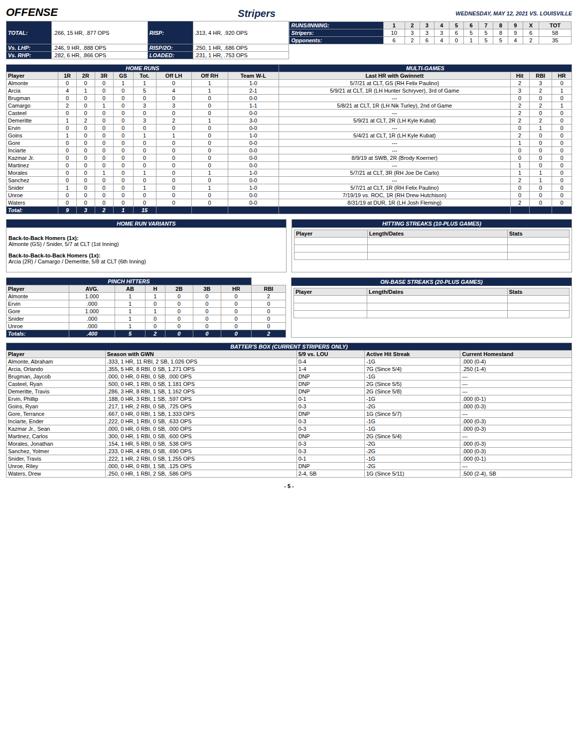OFFENSE
Stripers
WEDNESDAY, MAY 12, 2021 VS. LOUISVILLE
| TOTAL: | .266, 15 HR, .877 OPS | RISP: | .313, 4 HR, .920 OPS | / RUNS/INNING: / 1 / 2 / 3 / 4 / 5 / 6 / 7 / 8 / 9 / X / TOT / / --- / --- / --- / --- / --- / --- / --- / --- / --- / --- / --- / --- / / Stripers: / 10 / 3 / 3 / 3 / 6 / 5 / 5 / 8 / 9 / 6 / 58 / / Opponents: / 6 / 2 / 6 / 4 / 0 / 1 / 5 / 5 / 4 / 2 / 35 / |
| Vs. LHP: | .246, 9 HR, .888 OPS | RISP/2O: | .250, 1 HR, .686 OPS | |
| Vs. RHP: | .282, 6 HR, .866 OPS | LOADED: | .231, 1 HR, .753 OPS | |
| HOME RUNS | MULTI-GAMES |
| --- | --- |
| Player | 1R | 2R | 3R | GS | Tot. | Off LH | Off RH | Team W-L | Last HR with Gwinnett | Hit | RBI | HR |
| Almonte | 0 | 0 | 0 | 1 | 1 | 0 | 1 | 1-0 | 5/7/21 at CLT, GS (RH Felix Paulino) | 2 | 3 | 0 |
| Arcia | 4 | 1 | 0 | 0 | 5 | 4 | 1 | 2-1 | 5/9/21 at CLT, 1R (LH Hunter Schryver), 3rd of Game | 3 | 2 | 1 |
| Brugman | 0 | 0 | 0 | 0 | 0 | 0 | 0 | 0-0 | --- | 0 | 0 | 0 |
| Camargo | 2 | 0 | 1 | 0 | 3 | 3 | 0 | 1-1 | 5/8/21 at CLT, 1R (LH Nik Turley), 2nd of Game | 2 | 2 | 1 |
| Casteel | 0 | 0 | 0 | 0 | 0 | 0 | 0 | 0-0 | --- | 2 | 0 | 0 |
| Demeritte | 1 | 2 | 0 | 0 | 3 | 2 | 1 | 3-0 | 5/9/21 at CLT, 2R (LH Kyle Kubat) | 2 | 2 | 0 |
| Ervin | 0 | 0 | 0 | 0 | 0 | 0 | 0 | 0-0 | --- | 0 | 1 | 0 |
| Goins | 1 | 0 | 0 | 0 | 1 | 1 | 0 | 1-0 | 5/4/21 at CLT, 1R (LH Kyle Kubat) | 2 | 0 | 0 |
| Gore | 0 | 0 | 0 | 0 | 0 | 0 | 0 | 0-0 | --- | 1 | 0 | 0 |
| Inciarte | 0 | 0 | 0 | 0 | 0 | 0 | 0 | 0-0 | --- | 0 | 0 | 0 |
| Kazmar Jr. | 0 | 0 | 0 | 0 | 0 | 0 | 0 | 0-0 | 8/9/19 at SWB, 2R (Brody Koerner) | 0 | 0 | 0 |
| Martinez | 0 | 0 | 0 | 0 | 0 | 0 | 0 | 0-0 | --- | 1 | 0 | 0 |
| Morales | 0 | 0 | 1 | 0 | 1 | 0 | 1 | 1-0 | 5/7/21 at CLT, 3R (RH Joe De Carlo) | 1 | 1 | 0 |
| Sanchez | 0 | 0 | 0 | 0 | 0 | 0 | 0 | 0-0 | --- | 2 | 1 | 0 |
| Snider | 1 | 0 | 0 | 0 | 1 | 0 | 1 | 1-0 | 5/7/21 at CLT, 1R (RH Felix Paulino) | 0 | 0 | 0 |
| Unroe | 0 | 0 | 0 | 0 | 0 | 0 | 0 | 0-0 | 7/19/19 vs. ROC, 1R (RH Drew Hutchison) | 0 | 0 | 0 |
| Waters | 0 | 0 | 0 | 0 | 0 | 0 | 0 | 0-0 | 8/31/19 at DUR, 1R (LH Josh Fleming) | 2 | 0 | 0 |
| Total: | 9 | 3 | 2 | 1 | 15 | | | | | | | |
HOME RUN VARIANTS
Back-to-Back Homers (1x):
Almonte (GS) / Snider, 5/7 at CLT (1st Inning)
Back-to-Back-to-Back Homers (1x):
Arcia (2R) / Camargo / Demeritte, 5/8 at CLT (6th Inning)
HITTING STREAKS (10-PLUS GAMES)
| Player | Length/Dates | Stats |
| --- | --- | --- |
| PINCH HITTERS |
| --- |
| Player | AVG. | AB | H | 2B | 3B | HR | RBI |
| Almonte | 1.000 | 1 | 1 | 0 | 0 | 0 | 2 |
| Ervin | .000 | 1 | 0 | 0 | 0 | 0 | 0 |
| Gore | 1.000 | 1 | 1 | 0 | 0 | 0 | 0 |
| Snider | .000 | 1 | 0 | 0 | 0 | 0 | 0 |
| Unroe | .000 | 1 | 0 | 0 | 0 | 0 | 0 |
| Totals: | .400 | 5 | 2 | 0 | 0 | 0 | 2 |
ON-BASE STREAKS (20-PLUS GAMES)
| Player | Length/Dates | Stats |
| --- | --- | --- |
| BATTER'S BOX (CURRENT STRIPERS ONLY) |
| --- |
| Player | Season with GWN | 5/9 vs. LOU | Active Hit Streak | Current Homestand |
| Almonte, Abraham | .333, 1 HR, 11 RBI, 2 SB, 1.026 OPS | 0-4 | -1G | .000 (0-4) |
| Arcia, Orlando | .355, 5 HR, 8 RBI, 0 SB, 1.271 OPS | 1-4 | 7G (Since 5/4) | .250 (1-4) |
| Brugman, Jaycob | .000, 0 HR, 0 RBI, 0 SB, .000 OPS | DNP | -1G | --- |
| Casteel, Ryan | .500, 0 HR, 1 RBI, 0 SB, 1.181 OPS | DNP | 2G (Since 5/5) | --- |
| Demeritte, Travis | .286, 3 HR, 8 RBI, 1 SB, 1.162 OPS | DNP | 2G (Since 5/8) | --- |
| Ervin, Phillip | .188, 0 HR, 3 RBI, 1 SB, .597 OPS | 0-1 | -1G | .000 (0-1) |
| Goins, Ryan | .217, 1 HR, 2 RBI, 0 SB, .725 OPS | 0-3 | -2G | .000 (0-3) |
| Gore, Terrance | .667, 0 HR, 0 RBI, 1 SB, 1.333 OPS | DNP | 1G (Since 5/7) | --- |
| Inciarte, Ender | .222, 0 HR, 1 RBI, 0 SB, .633 OPS | 0-3 | -1G | .000 (0-3) |
| Kazmar Jr., Sean | .000, 0 HR, 0 RBI, 0 SB, .000 OPS | 0-3 | -1G | .000 (0-3) |
| Martinez, Carlos | .300, 0 HR, 1 RBI, 0 SB, .600 OPS | DNP | 2G (Since 5/4) | --- |
| Morales, Jonathan | .154, 1 HR, 5 RBI, 0 SB, .538 OPS | 0-3 | -2G | .000 (0-3) |
| Sanchez, Yolmer | .233, 0 HR, 4 RBI, 0 SB, .690 OPS | 0-3 | -2G | .000 (0-3) |
| Snider, Travis | .222, 1 HR, 2 RBI, 0 SB, 1.255 OPS | 0-1 | -1G | .000 (0-1) |
| Unroe, Riley | .000, 0 HR, 0 RBI, 1 SB, .125 OPS | DNP | -2G | --- |
| Waters, Drew | .250, 0 HR, 1 RBI, 2 SB, .586 OPS | 2-4, SB | 1G (Since 5/11) | .500 (2-4), SB |
- 5 -